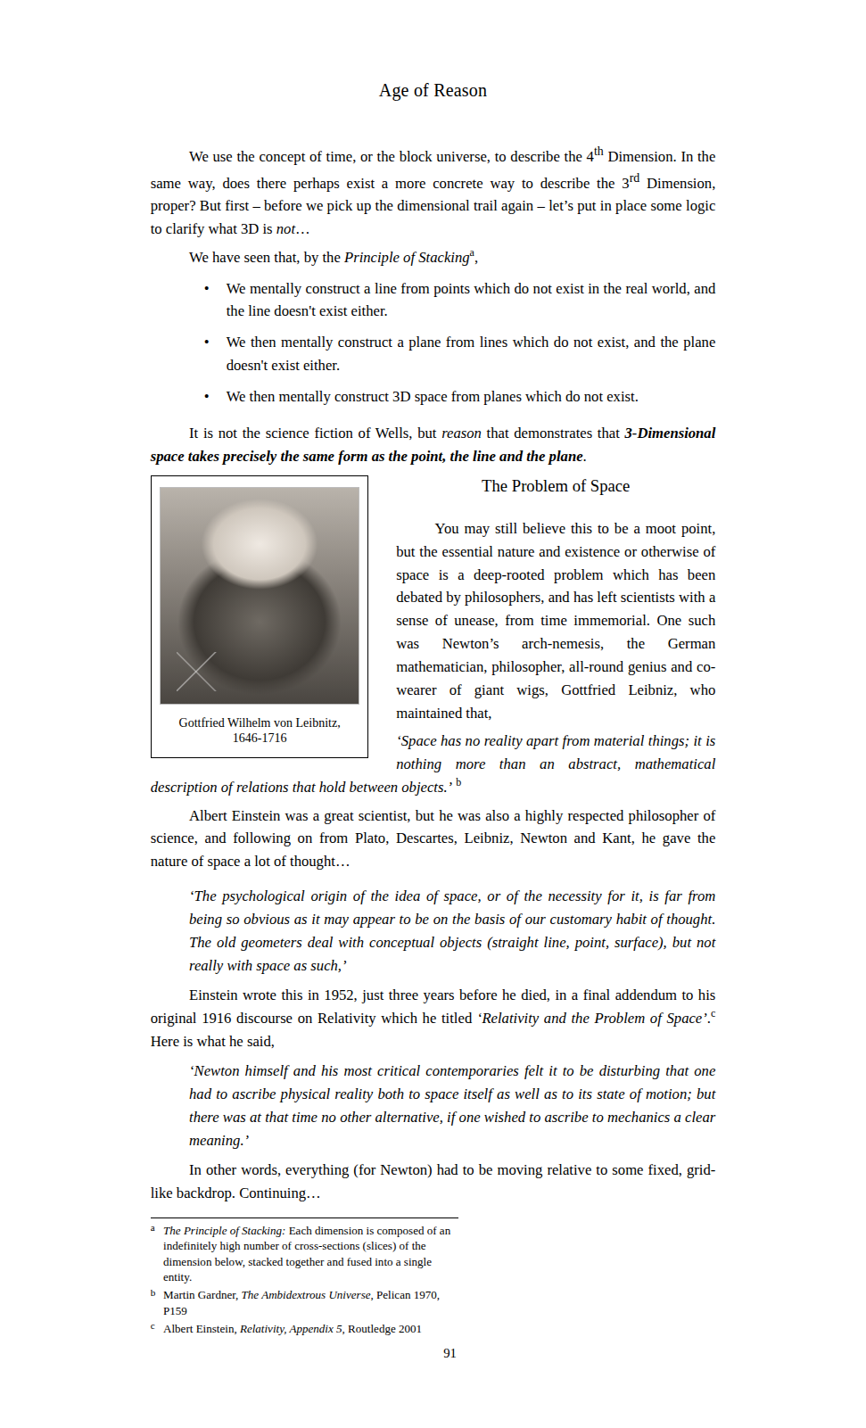Age of Reason
We use the concept of time, or the block universe, to describe the 4th Dimension. In the same way, does there perhaps exist a more concrete way to describe the 3rd Dimension, proper? But first – before we pick up the dimensional trail again – let’s put in place some logic to clarify what 3D is not…
We have seen that, by the Principle of Stackinga,
We mentally construct a line from points which do not exist in the real world, and the line doesn't exist either.
We then mentally construct a plane from lines which do not exist, and the plane doesn't exist either.
We then mentally construct 3D space from planes which do not exist.
It is not the science fiction of Wells, but reason that demonstrates that 3-Dimensional space takes precisely the same form as the point, the line and the plane.
Gottfried Wilhelm von Leibnitz,
1646-1716
The Problem of Space
You may still believe this to be a moot point, but the essential nature and existence or otherwise of space is a deep-rooted problem which has been debated by philosophers, and has left scientists with a sense of unease, from time immemorial. One such was Newton’s arch-nemesis, the German mathematician, philosopher, all-round genius and co-wearer of giant wigs, Gottfried Leibniz, who maintained that,
‘Space has no reality apart from material things; it is nothing more than an abstract, mathematical description of relations that hold between objects.’ b
Albert Einstein was a great scientist, but he was also a highly respected philosopher of science, and following on from Plato, Descartes, Leibniz, Newton and Kant, he gave the nature of space a lot of thought…
‘The psychological origin of the idea of space, or of the necessity for it, is far from being so obvious as it may appear to be on the basis of our customary habit of thought. The old geometers deal with conceptual objects (straight line, point, surface), but not really with space as such,’
Einstein wrote this in 1952, just three years before he died, in a final addendum to his original 1916 discourse on Relativity which he titled ‘Relativity and the Problem of Space’.c Here is what he said,
‘Newton himself and his most critical contemporaries felt it to be disturbing that one had to ascribe physical reality both to space itself as well as to its state of motion; but there was at that time no other alternative, if one wished to ascribe to mechanics a clear meaning.’
In other words, everything (for Newton) had to be moving relative to some fixed, grid-like backdrop. Continuing…
aThe Principle of Stacking: Each dimension is composed of an indefinitely high number of cross-sections (slices) of the dimension below, stacked together and fused into a single entity.
b Martin Gardner, The Ambidextrous Universe, Pelican 1970, P159
c Albert Einstein, Relativity, Appendix 5, Routledge 2001
91